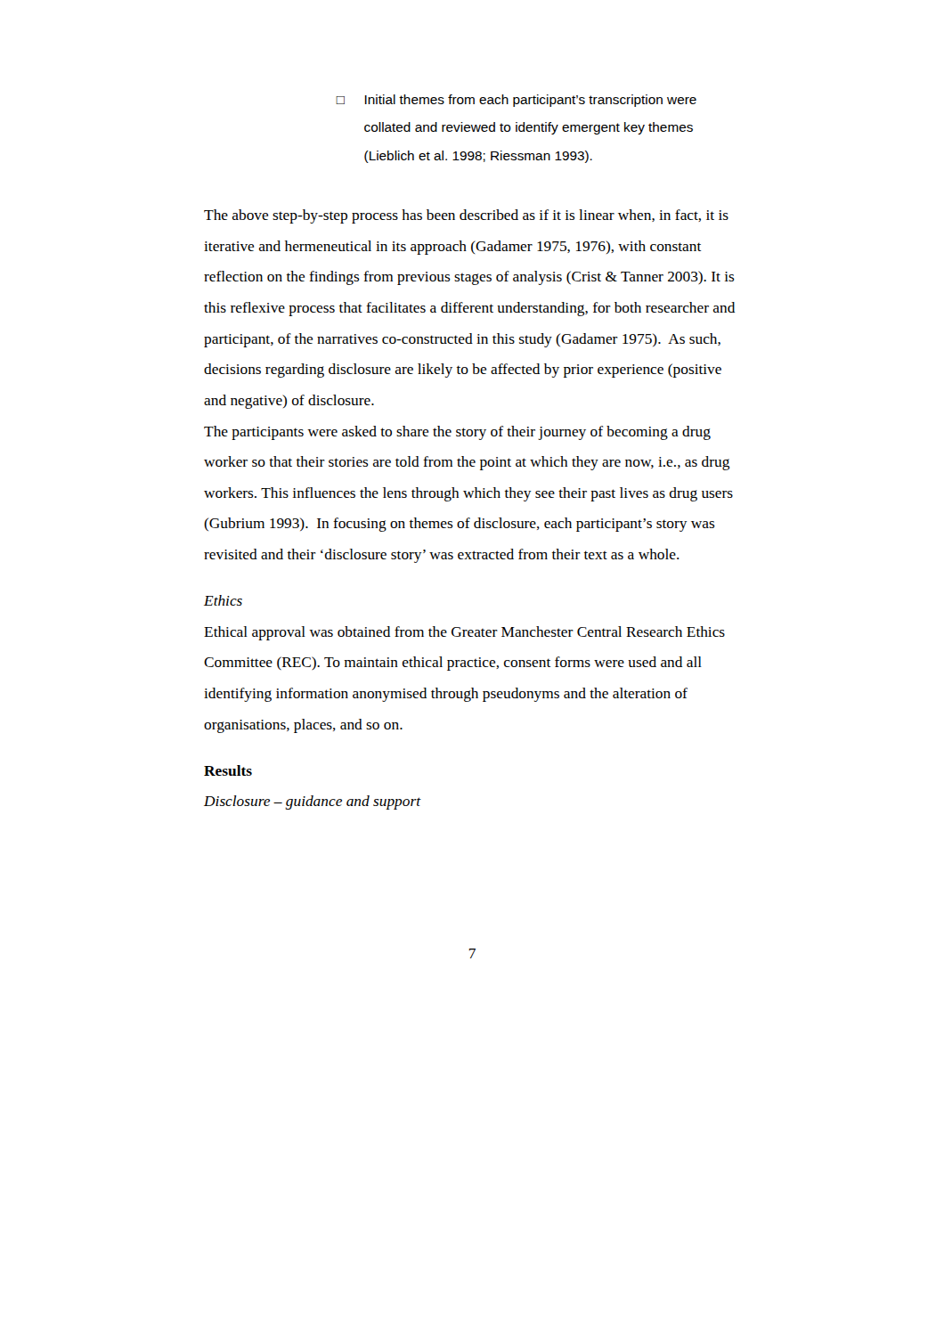Initial themes from each participant’s transcription were collated and reviewed to identify emergent key themes (Lieblich et al. 1998; Riessman 1993).
The above step-by-step process has been described as if it is linear when, in fact, it is iterative and hermeneutical in its approach (Gadamer 1975, 1976), with constant reflection on the findings from previous stages of analysis (Crist & Tanner 2003). It is this reflexive process that facilitates a different understanding, for both researcher and participant, of the narratives co-constructed in this study (Gadamer 1975). As such, decisions regarding disclosure are likely to be affected by prior experience (positive and negative) of disclosure.
The participants were asked to share the story of their journey of becoming a drug worker so that their stories are told from the point at which they are now, i.e., as drug workers. This influences the lens through which they see their past lives as drug users (Gubrium 1993). In focusing on themes of disclosure, each participant’s story was revisited and their ‘disclosure story’ was extracted from their text as a whole.
Ethics
Ethical approval was obtained from the Greater Manchester Central Research Ethics Committee (REC). To maintain ethical practice, consent forms were used and all identifying information anonymised through pseudonyms and the alteration of organisations, places, and so on.
Results
Disclosure – guidance and support
7